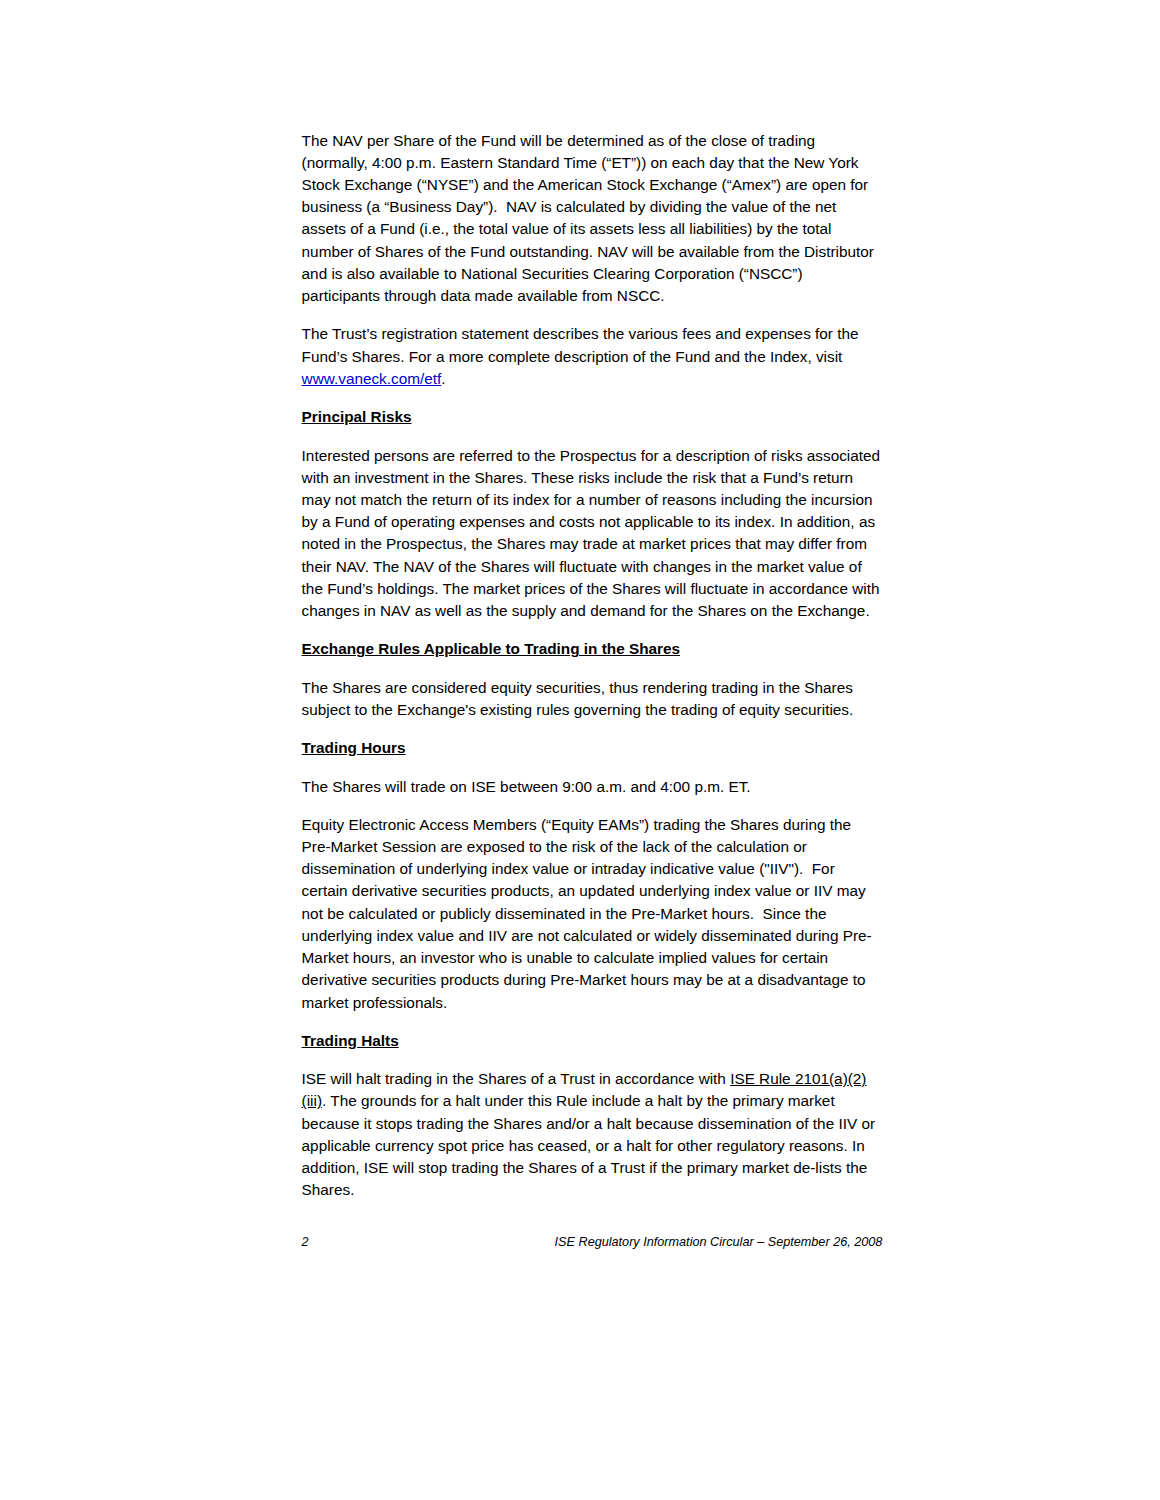The NAV per Share of the Fund will be determined as of the close of trading (normally, 4:00 p.m. Eastern Standard Time (“ET”)) on each day that the New York Stock Exchange (“NYSE”) and the American Stock Exchange (“Amex”) are open for business (a “Business Day”). NAV is calculated by dividing the value of the net assets of a Fund (i.e., the total value of its assets less all liabilities) by the total number of Shares of the Fund outstanding. NAV will be available from the Distributor and is also available to National Securities Clearing Corporation (“NSCC”) participants through data made available from NSCC.
The Trust’s registration statement describes the various fees and expenses for the Fund’s Shares. For a more complete description of the Fund and the Index, visit www.vaneck.com/etf.
Principal Risks
Interested persons are referred to the Prospectus for a description of risks associated with an investment in the Shares. These risks include the risk that a Fund’s return may not match the return of its index for a number of reasons including the incursion by a Fund of operating expenses and costs not applicable to its index. In addition, as noted in the Prospectus, the Shares may trade at market prices that may differ from their NAV. The NAV of the Shares will fluctuate with changes in the market value of the Fund’s holdings. The market prices of the Shares will fluctuate in accordance with changes in NAV as well as the supply and demand for the Shares on the Exchange.
Exchange Rules Applicable to Trading in the Shares
The Shares are considered equity securities, thus rendering trading in the Shares subject to the Exchange's existing rules governing the trading of equity securities.
Trading Hours
The Shares will trade on ISE between 9:00 a.m. and 4:00 p.m. ET.
Equity Electronic Access Members (“Equity EAMs”) trading the Shares during the Pre-Market Session are exposed to the risk of the lack of the calculation or dissemination of underlying index value or intraday indicative value ("IIV"). For certain derivative securities products, an updated underlying index value or IIV may not be calculated or publicly disseminated in the Pre-Market hours. Since the underlying index value and IIV are not calculated or widely disseminated during Pre-Market hours, an investor who is unable to calculate implied values for certain derivative securities products during Pre-Market hours may be at a disadvantage to market professionals.
Trading Halts
ISE will halt trading in the Shares of a Trust in accordance with ISE Rule 2101(a)(2)(iii). The grounds for a halt under this Rule include a halt by the primary market because it stops trading the Shares and/or a halt because dissemination of the IIV or applicable currency spot price has ceased, or a halt for other regulatory reasons. In addition, ISE will stop trading the Shares of a Trust if the primary market de-lists the Shares.
2 ISE Regulatory Information Circular – September 26, 2008